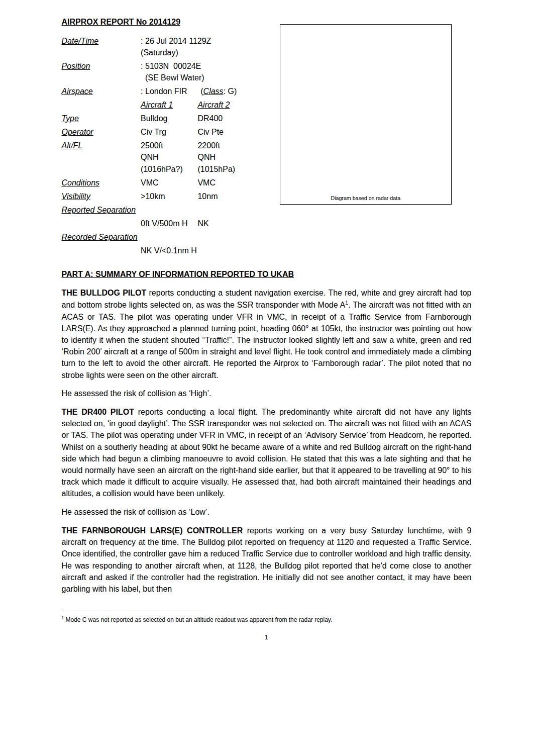AIRPROX REPORT No 2014129
| Date/Time | : 26 Jul 2014 1129Z (Saturday) |
| Position | : 5103N 00024E (SE Bewl Water) |
| Airspace | : London FIR ( Class : G) |
| | Aircraft 1 | Aircraft 2 |
| Type | Bulldog | DR400 |
| Operator | Civ Trg | Civ Pte |
| Alt/FL | 2500ft QNH (1016hPa?) | 2200ft QNH (1015hPa) |
| Conditions | VMC | VMC |
| Visibility | >10km | 10nm |
| Reported Separation | |
| | 0ft V/500m H | NK |
| Recorded Separation | |
| | NK V/<0.1nm H |
Diagram based on radar data
PART A: SUMMARY OF INFORMATION REPORTED TO UKAB
THE BULLDOG PILOT reports conducting a student navigation exercise. The red, white and grey aircraft had top and bottom strobe lights selected on, as was the SSR transponder with Mode A1. The aircraft was not fitted with an ACAS or TAS. The pilot was operating under VFR in VMC, in receipt of a Traffic Service from Farnborough LARS(E). As they approached a planned turning point, heading 060° at 105kt, the instructor was pointing out how to identify it when the student shouted “Traffic!”. The instructor looked slightly left and saw a white, green and red ‘Robin 200’ aircraft at a range of 500m in straight and level flight. He took control and immediately made a climbing turn to the left to avoid the other aircraft. He reported the Airprox to ‘Farnborough radar’. The pilot noted that no strobe lights were seen on the other aircraft.
He assessed the risk of collision as ‘High’.
THE DR400 PILOT reports conducting a local flight. The predominantly white aircraft did not have any lights selected on, ‘in good daylight’. The SSR transponder was not selected on. The aircraft was not fitted with an ACAS or TAS. The pilot was operating under VFR in VMC, in receipt of an ‘Advisory Service’ from Headcorn, he reported. Whilst on a southerly heading at about 90kt he became aware of a white and red Bulldog aircraft on the right-hand side which had begun a climbing manoeuvre to avoid collision. He stated that this was a late sighting and that he would normally have seen an aircraft on the right-hand side earlier, but that it appeared to be travelling at 90° to his track which made it difficult to acquire visually. He assessed that, had both aircraft maintained their headings and altitudes, a collision would have been unlikely.
He assessed the risk of collision as ‘Low’.
THE FARNBOROUGH LARS(E) CONTROLLER reports working on a very busy Saturday lunchtime, with 9 aircraft on frequency at the time. The Bulldog pilot reported on frequency at 1120 and requested a Traffic Service. Once identified, the controller gave him a reduced Traffic Service due to controller workload and high traffic density. He was responding to another aircraft when, at 1128, the Bulldog pilot reported that he'd come close to another aircraft and asked if the controller had the registration. He initially did not see another contact, it may have been garbling with his label, but then
1 Mode C was not reported as selected on but an altitude readout was apparent from the radar replay.
1